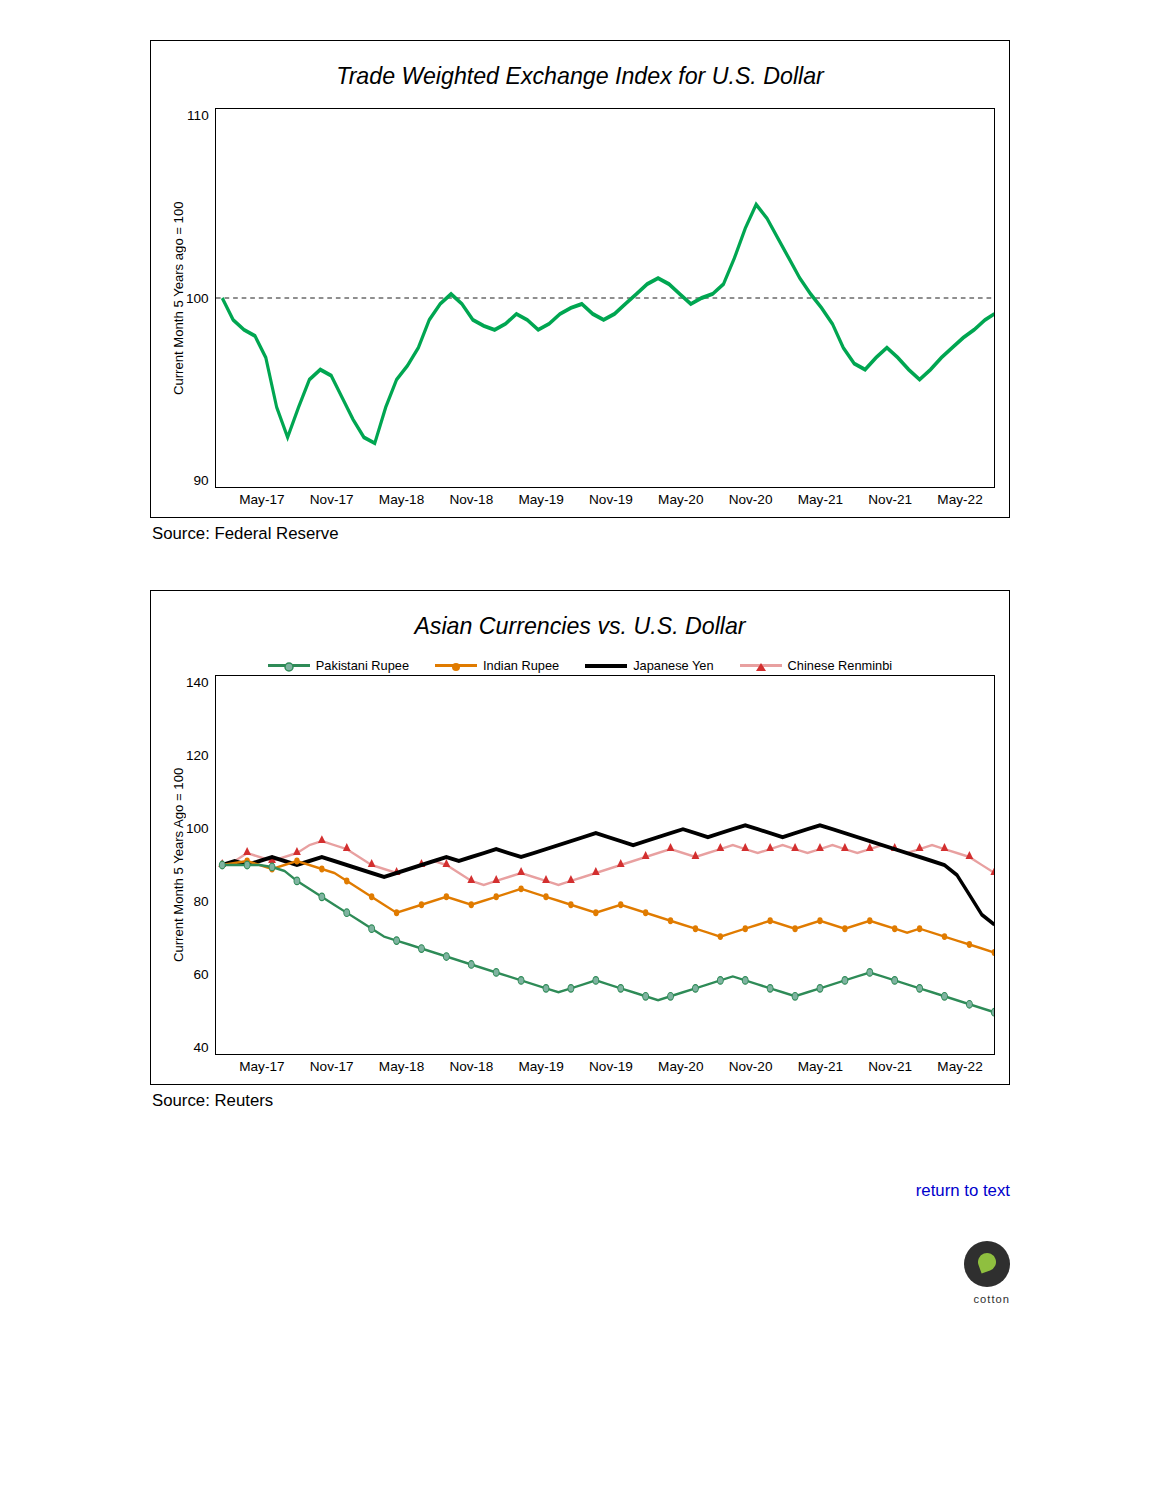Trade Weighted Exchange Index for U.S. Dollar
Current Month 5 Years ago = 100
110 100 90
May-17 Nov-17 May-18 Nov-18 May-19 Nov-19 May-20 Nov-20 May-21 Nov-21 May-22
Source: Federal Reserve
Asian Currencies vs. U.S. Dollar
Pakistani Rupee
Indian Rupee
Japanese Yen
Chinese Renminbi
Current Month 5 Years Ago = 100
140 120 100 80 60 40
May-17 Nov-17 May-18 Nov-18 May-19 Nov-19 May-20 Nov-20 May-21 Nov-21 May-22
Source: Reuters
return to text
cotton